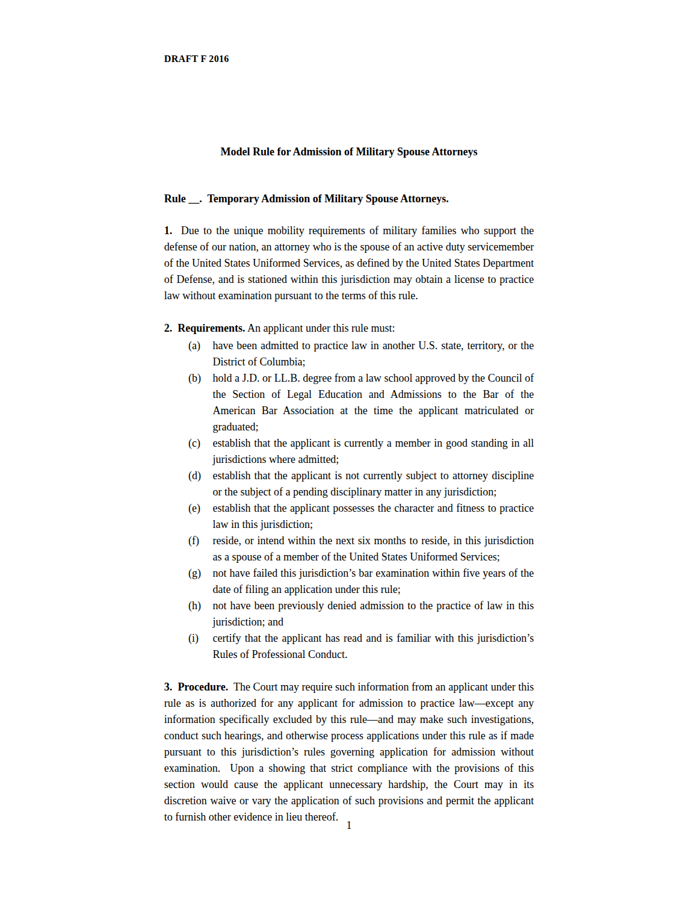DRAFT F 2016
Model Rule for Admission of Military Spouse Attorneys
Rule __. Temporary Admission of Military Spouse Attorneys.
1. Due to the unique mobility requirements of military families who support the defense of our nation, an attorney who is the spouse of an active duty servicemember of the United States Uniformed Services, as defined by the United States Department of Defense, and is stationed within this jurisdiction may obtain a license to practice law without examination pursuant to the terms of this rule.
2. Requirements. An applicant under this rule must:
(a) have been admitted to practice law in another U.S. state, territory, or the District of Columbia;
(b) hold a J.D. or LL.B. degree from a law school approved by the Council of the Section of Legal Education and Admissions to the Bar of the American Bar Association at the time the applicant matriculated or graduated;
(c) establish that the applicant is currently a member in good standing in all jurisdictions where admitted;
(d) establish that the applicant is not currently subject to attorney discipline or the subject of a pending disciplinary matter in any jurisdiction;
(e) establish that the applicant possesses the character and fitness to practice law in this jurisdiction;
(f) reside, or intend within the next six months to reside, in this jurisdiction as a spouse of a member of the United States Uniformed Services;
(g) not have failed this jurisdiction’s bar examination within five years of the date of filing an application under this rule;
(h) not have been previously denied admission to the practice of law in this jurisdiction; and
(i) certify that the applicant has read and is familiar with this jurisdiction’s Rules of Professional Conduct.
3. Procedure. The Court may require such information from an applicant under this rule as is authorized for any applicant for admission to practice law—except any information specifically excluded by this rule—and may make such investigations, conduct such hearings, and otherwise process applications under this rule as if made pursuant to this jurisdiction’s rules governing application for admission without examination. Upon a showing that strict compliance with the provisions of this section would cause the applicant unnecessary hardship, the Court may in its discretion waive or vary the application of such provisions and permit the applicant to furnish other evidence in lieu thereof.
1